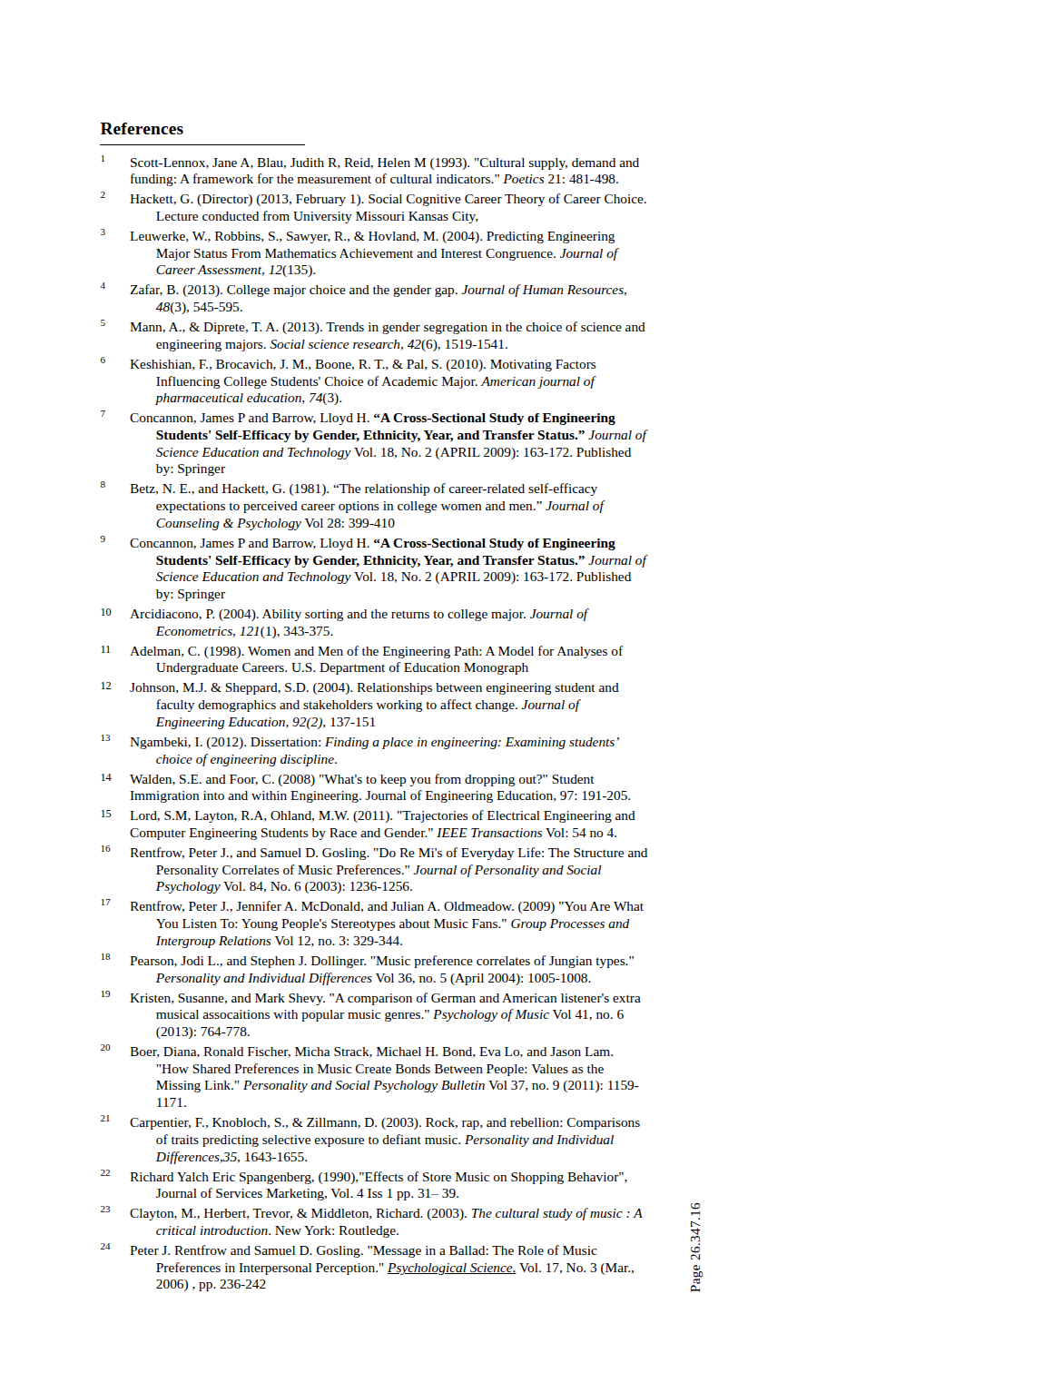References
1 Scott-Lennox, Jane A, Blau, Judith R, Reid, Helen M (1993). "Cultural supply, demand and funding: A framework for the measurement of cultural indicators." Poetics 21: 481-498.
2 Hackett, G. (Director) (2013, February 1). Social Cognitive Career Theory of Career Choice. Lecture conducted from University Missouri Kansas City,
3 Leuwerke, W., Robbins, S., Sawyer, R., & Hovland, M. (2004). Predicting Engineering Major Status From Mathematics Achievement and Interest Congruence. Journal of Career Assessment, 12(135).
4 Zafar, B. (2013). College major choice and the gender gap. Journal of Human Resources, 48(3), 545-595.
5 Mann, A., & Diprete, T. A. (2013). Trends in gender segregation in the choice of science and engineering majors. Social science research, 42(6), 1519-1541.
6 Keshishian, F., Brocavich, J. M., Boone, R. T., & Pal, S. (2010). Motivating Factors Influencing College Students' Choice of Academic Major. American journal of pharmaceutical education, 74(3).
7 Concannon, James P and Barrow, Lloyd H. “A Cross-Sectional Study of Engineering Students' Self-Efficacy by Gender, Ethnicity, Year, and Transfer Status.” Journal of Science Education and Technology Vol. 18, No. 2 (APRIL 2009): 163-172. Published by: Springer
8 Betz, N. E., and Hackett, G. (1981). “The relationship of career-related self-efficacy expectations to perceived career options in college women and men.” Journal of Counseling & Psychology Vol 28: 399-410
9 Concannon, James P and Barrow, Lloyd H. “A Cross-Sectional Study of Engineering Students' Self-Efficacy by Gender, Ethnicity, Year, and Transfer Status.” Journal of Science Education and Technology Vol. 18, No. 2 (APRIL 2009): 163-172. Published by: Springer
10 Arcidiacono, P. (2004). Ability sorting and the returns to college major. Journal of Econometrics, 121(1), 343-375.
11 Adelman, C. (1998). Women and Men of the Engineering Path: A Model for Analyses of Undergraduate Careers. U.S. Department of Education Monograph
12 Johnson, M.J. & Sheppard, S.D. (2004). Relationships between engineering student and faculty demographics and stakeholders working to affect change. Journal of Engineering Education, 92(2), 137-151
13 Ngambeki, I. (2012). Dissertation: Finding a place in engineering: Examining students’ choice of engineering discipline.
14 Walden, S.E. and Foor, C. (2008) "What's to keep you from dropping out?" Student Immigration into and within Engineering. Journal of Engineering Education, 97: 191-205.
15 Lord, S.M, Layton, R.A, Ohland, M.W. (2011). "Trajectories of Electrical Engineering and Computer Engineering Students by Race and Gender." IEEE Transactions Vol: 54 no 4.
16 Rentfrow, Peter J., and Samuel D. Gosling. "Do Re Mi's of Everyday Life: The Structure and Personality Correlates of Music Preferences." Journal of Personality and Social Psychology Vol. 84, No. 6 (2003): 1236-1256.
17 Rentfrow, Peter J., Jennifer A. McDonald, and Julian A. Oldmeadow. (2009) "You Are What You Listen To: Young People's Stereotypes about Music Fans." Group Processes and Intergroup Relations Vol 12, no. 3: 329-344.
18 Pearson, Jodi L., and Stephen J. Dollinger. "Music preference correlates of Jungian types." Personality and Individual Differences Vol 36, no. 5 (April 2004): 1005-1008.
19 Kristen, Susanne, and Mark Shevy. "A comparison of German and American listener's extra musical assocaitions with popular music genres." Psychology of Music Vol 41, no. 6 (2013): 764-778.
20 Boer, Diana, Ronald Fischer, Micha Strack, Michael H. Bond, Eva Lo, and Jason Lam. "How Shared Preferences in Music Create Bonds Between People: Values as the Missing Link." Personality and Social Psychology Bulletin Vol 37, no. 9 (2011): 1159-1171.
21 Carpentier, F., Knobloch, S., & Zillmann, D. (2003). Rock, rap, and rebellion: Comparisons of traits predicting selective exposure to defiant music. Personality and Individual Differences,35, 1643-1655.
22 Richard Yalch Eric Spangenberg, (1990),"Effects of Store Music on Shopping Behavior", Journal of Services Marketing, Vol. 4 Iss 1 pp. 31– 39.
23 Clayton, M., Herbert, Trevor, & Middleton, Richard. (2003). The cultural study of music : A critical introduction. New York: Routledge.
24 Peter J. Rentfrow and Samuel D. Gosling. "Message in a Ballad: The Role of Music Preferences in Interpersonal Perception." Psychological Science. Vol. 17, No. 3 (Mar., 2006) , pp. 236-242
Page 26.347.16